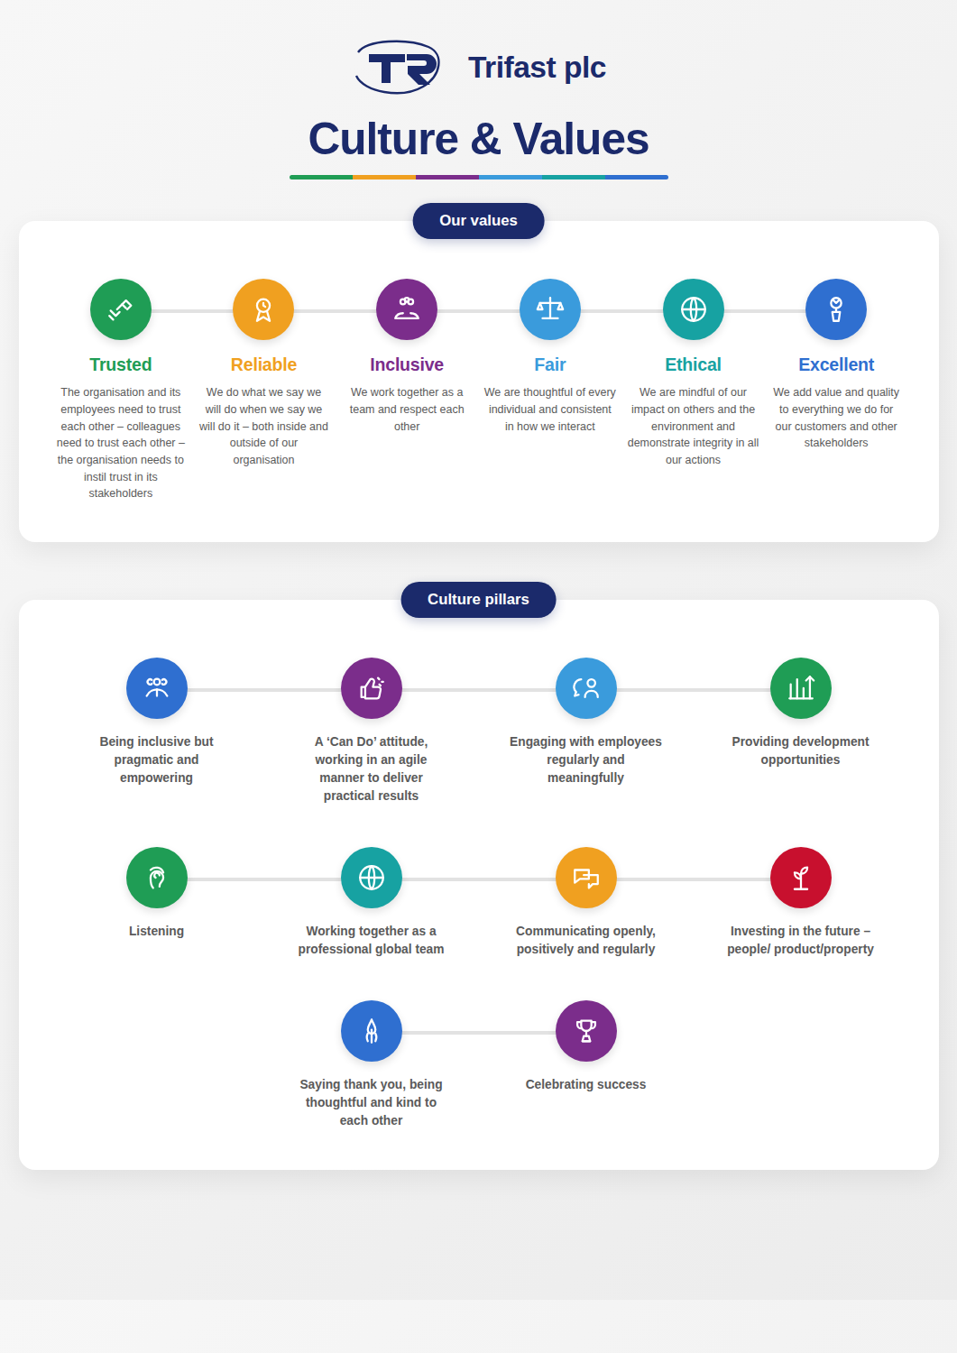Trifast plc
Culture & Values
Our values
Trusted
The organisation and its employees need to trust each other – colleagues need to trust each other – the organisation needs to instil trust in its stakeholders
Reliable
We do what we say we will do when we say we will do it – both inside and outside of our organisation
Inclusive
We work together as a team and respect each other
Fair
We are thoughtful of every individual and consistent in how we interact
Ethical
We are mindful of our impact on others and the environment and demonstrate integrity in all our actions
Excellent
We add value and quality to everything we do for our customers and other stakeholders
Culture pillars
Being inclusive but pragmatic and empowering
A ‘Can Do’ attitude, working in an agile manner to deliver practical results
Engaging with employees regularly and meaningfully
Providing development opportunities
Listening
Working together as a professional global team
Communicating openly, positively and regularly
Investing in the future – people/ product/property
Saying thank you, being thoughtful and kind to each other
Celebrating success